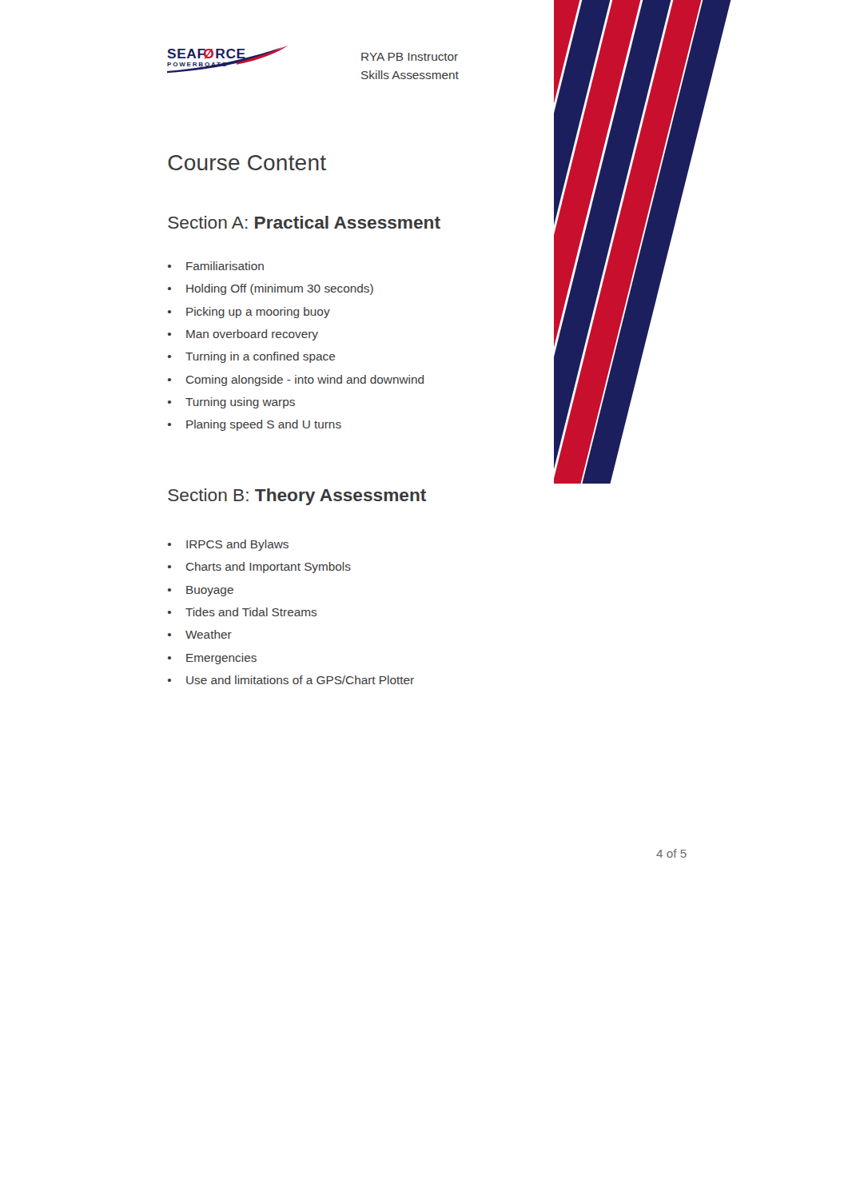SEAF Ø RCE POWERBOATS
RYA PB Instructor
Skills Assessment
Course Content
Section A: Practical Assessment
Familiarisation
Holding Off (minimum 30 seconds)
Picking up a mooring buoy
Man overboard recovery
Turning in a confined space
Coming alongside - into wind and downwind
Turning using warps
Planing speed S and U turns
Section B: Theory Assessment
IRPCS and Bylaws
Charts and Important Symbols
Buoyage
Tides and Tidal Streams
Weather
Emergencies
Use and limitations of a GPS/Chart Plotter
4 of 5